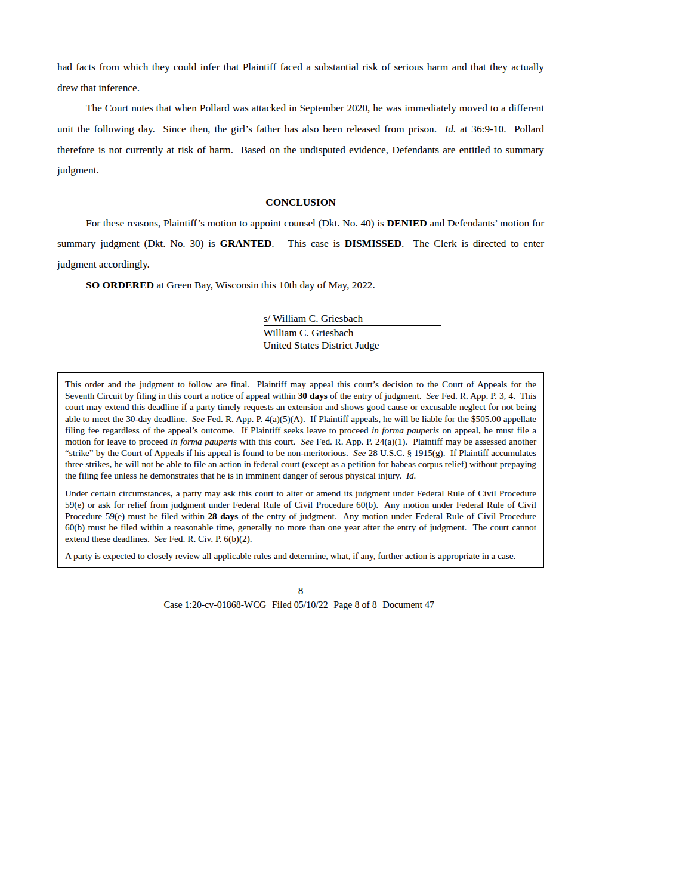had facts from which they could infer that Plaintiff faced a substantial risk of serious harm and that they actually drew that inference.
The Court notes that when Pollard was attacked in September 2020, he was immediately moved to a different unit the following day. Since then, the girl’s father has also been released from prison. Id. at 36:9-10. Pollard therefore is not currently at risk of harm. Based on the undisputed evidence, Defendants are entitled to summary judgment.
CONCLUSION
For these reasons, Plaintiff’s motion to appoint counsel (Dkt. No. 40) is DENIED and Defendants’ motion for summary judgment (Dkt. No. 30) is GRANTED. This case is DISMISSED. The Clerk is directed to enter judgment accordingly.
SO ORDERED at Green Bay, Wisconsin this 10th day of May, 2022.
s/ William C. Griesbach
William C. Griesbach
United States District Judge
This order and the judgment to follow are final. Plaintiff may appeal this court’s decision to the Court of Appeals for the Seventh Circuit by filing in this court a notice of appeal within 30 days of the entry of judgment. See Fed. R. App. P. 3, 4. This court may extend this deadline if a party timely requests an extension and shows good cause or excusable neglect for not being able to meet the 30-day deadline. See Fed. R. App. P. 4(a)(5)(A). If Plaintiff appeals, he will be liable for the $505.00 appellate filing fee regardless of the appeal’s outcome. If Plaintiff seeks leave to proceed in forma pauperis on appeal, he must file a motion for leave to proceed in forma pauperis with this court. See Fed. R. App. P. 24(a)(1). Plaintiff may be assessed another “strike” by the Court of Appeals if his appeal is found to be non-meritorious. See 28 U.S.C. § 1915(g). If Plaintiff accumulates three strikes, he will not be able to file an action in federal court (except as a petition for habeas corpus relief) without prepaying the filing fee unless he demonstrates that he is in imminent danger of serous physical injury. Id.
Under certain circumstances, a party may ask this court to alter or amend its judgment under Federal Rule of Civil Procedure 59(e) or ask for relief from judgment under Federal Rule of Civil Procedure 60(b). Any motion under Federal Rule of Civil Procedure 59(e) must be filed within 28 days of the entry of judgment. Any motion under Federal Rule of Civil Procedure 60(b) must be filed within a reasonable time, generally no more than one year after the entry of judgment. The court cannot extend these deadlines. See Fed. R. Civ. P. 6(b)(2).
A party is expected to closely review all applicable rules and determine, what, if any, further action is appropriate in a case.
8
Case 1:20-cv-01868-WCG Filed 05/10/22 Page 8 of 8 Document 47